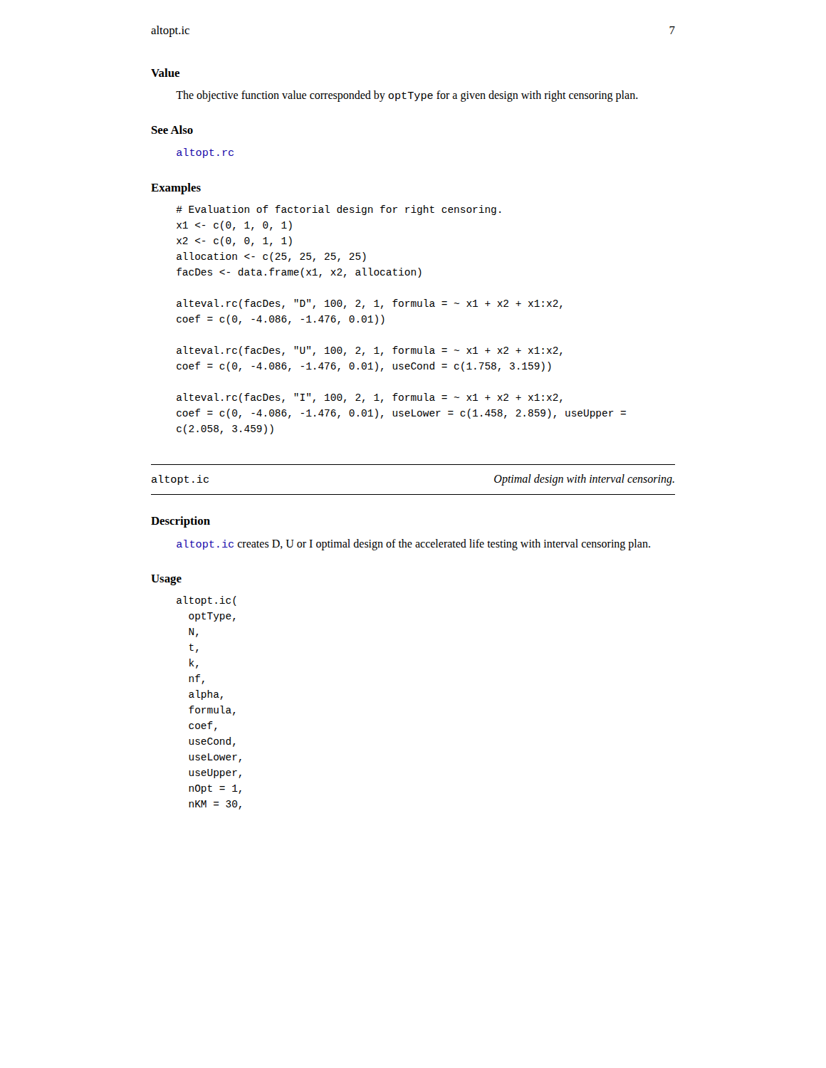altopt.ic 7
Value
The objective function value corresponded by optType for a given design with right censoring plan.
See Also
altopt.rc
Examples
# Evaluation of factorial design for right censoring.
x1 <- c(0, 1, 0, 1)
x2 <- c(0, 0, 1, 1)
allocation <- c(25, 25, 25, 25)
facDes <- data.frame(x1, x2, allocation)

alteval.rc(facDes, "D", 100, 2, 1, formula = ~ x1 + x2 + x1:x2,
coef = c(0, -4.086, -1.476, 0.01))

alteval.rc(facDes, "U", 100, 2, 1, formula = ~ x1 + x2 + x1:x2,
coef = c(0, -4.086, -1.476, 0.01), useCond = c(1.758, 3.159))

alteval.rc(facDes, "I", 100, 2, 1, formula = ~ x1 + x2 + x1:x2,
coef = c(0, -4.086, -1.476, 0.01), useLower = c(1.458, 2.859), useUpper = c(2.058, 3.459))
altopt.ic Optimal design with interval censoring.
Description
altopt.ic creates D, U or I optimal design of the accelerated life testing with interval censoring plan.
Usage
altopt.ic(
  optType,
  N,
  t,
  k,
  nf,
  alpha,
  formula,
  coef,
  useCond,
  useLower,
  useUpper,
  nOpt = 1,
  nKM = 30,